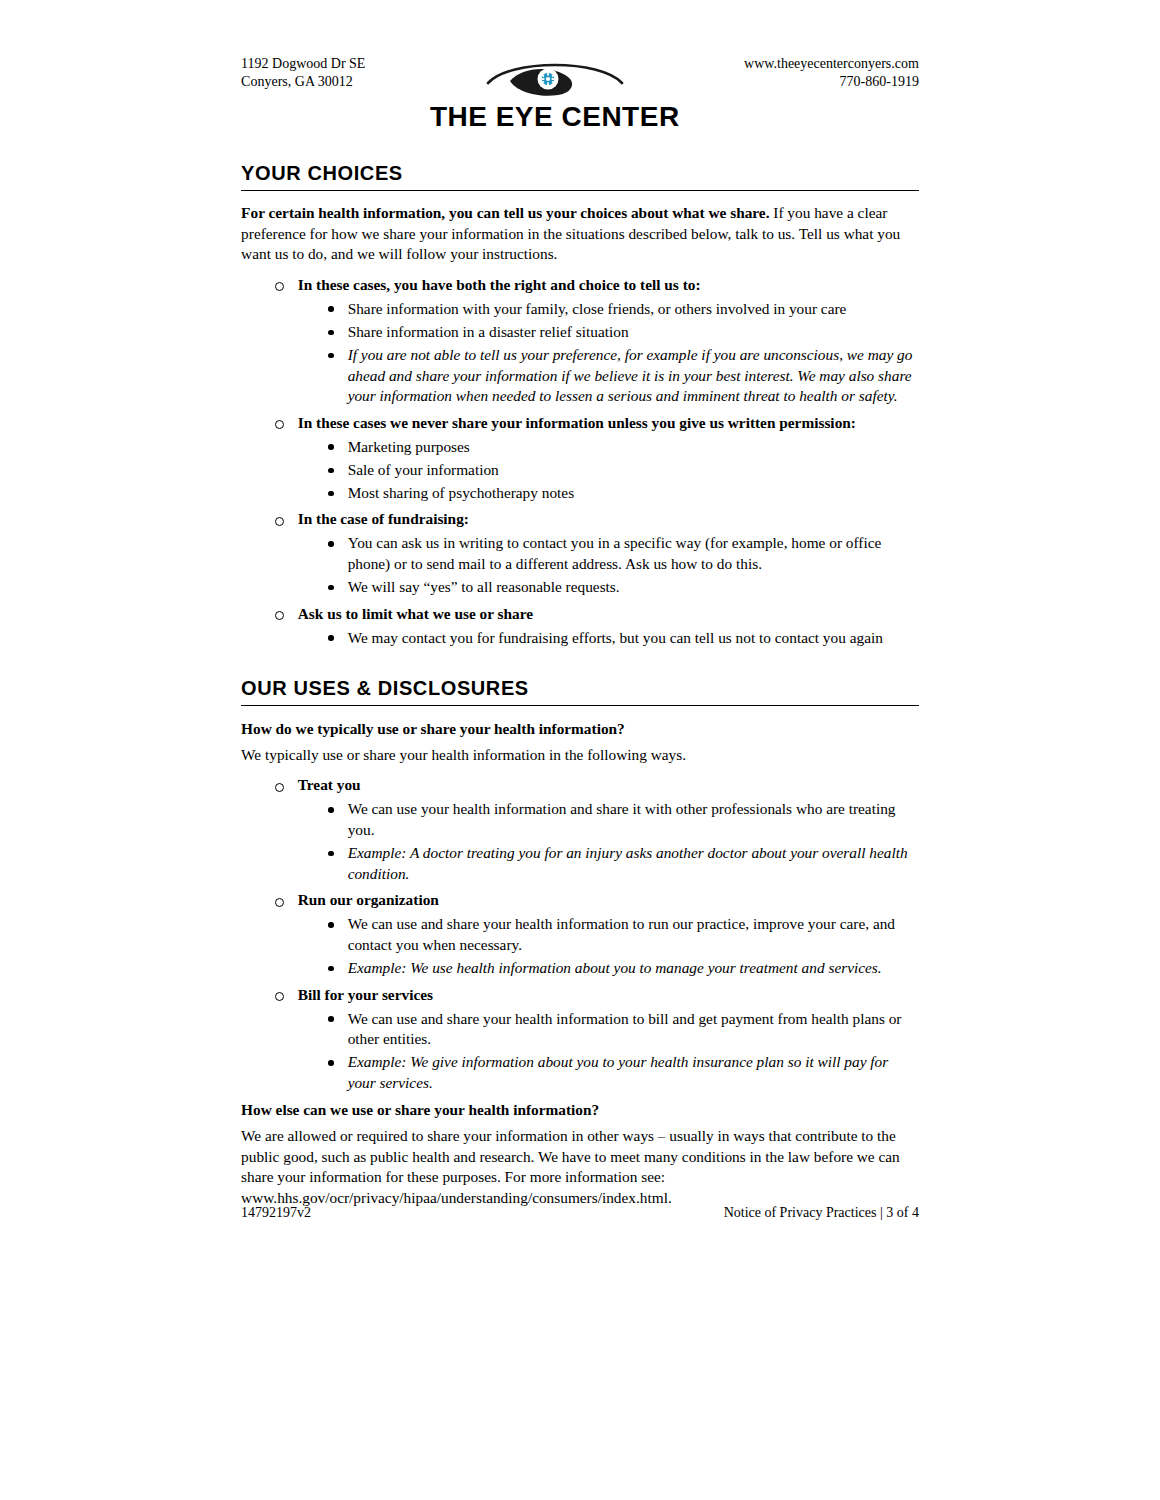1192 Dogwood Dr SE
Conyers, GA 30012
THE EYE CENTER
www.theeyecenterconyers.com
770-860-1919
YOUR CHOICES
For certain health information, you can tell us your choices about what we share. If you have a clear preference for how we share your information in the situations described below, talk to us. Tell us what you want us to do, and we will follow your instructions.
In these cases, you have both the right and choice to tell us to:
Share information with your family, close friends, or others involved in your care
Share information in a disaster relief situation
If you are not able to tell us your preference, for example if you are unconscious, we may go ahead and share your information if we believe it is in your best interest. We may also share your information when needed to lessen a serious and imminent threat to health or safety.
In these cases we never share your information unless you give us written permission:
Marketing purposes
Sale of your information
Most sharing of psychotherapy notes
In the case of fundraising:
You can ask us in writing to contact you in a specific way (for example, home or office phone) or to send mail to a different address. Ask us how to do this.
We will say “yes” to all reasonable requests.
Ask us to limit what we use or share
We may contact you for fundraising efforts, but you can tell us not to contact you again
OUR USES & DISCLOSURES
How do we typically use or share your health information?
We typically use or share your health information in the following ways.
Treat you
We can use your health information and share it with other professionals who are treating you.
Example: A doctor treating you for an injury asks another doctor about your overall health condition.
Run our organization
We can use and share your health information to run our practice, improve your care, and contact you when necessary.
Example: We use health information about you to manage your treatment and services.
Bill for your services
We can use and share your health information to bill and get payment from health plans or other entities.
Example: We give information about you to your health insurance plan so it will pay for your services.
How else can we use or share your health information?
We are allowed or required to share your information in other ways – usually in ways that contribute to the public good, such as public health and research. We have to meet many conditions in the law before we can share your information for these purposes. For more information see: www.hhs.gov/ocr/privacy/hipaa/understanding/consumers/index.html.
14792197v2
Notice of Privacy Practices | 3 of 4